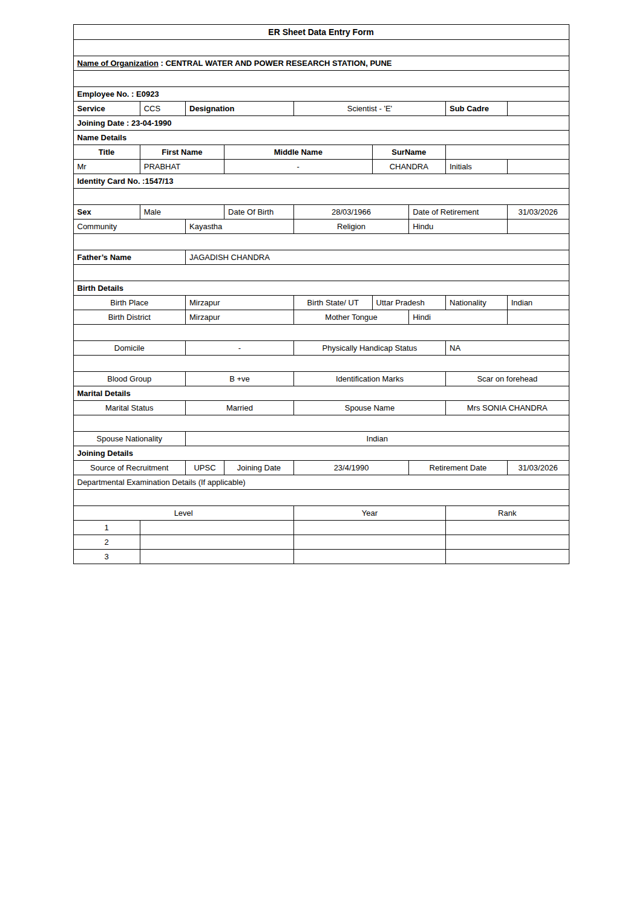| ER Sheet Data Entry Form |
| Name of Organization : CENTRAL WATER AND POWER RESEARCH STATION, PUNE |
| Employee No. : E0923 |
| Service | CCS | Designation | Scientist - 'E' | Sub Cadre | |
| Joining Date : 23-04-1990 |
| Name Details |
| Title | First Name | Middle Name | SurName | |
| Mr | PRABHAT | - | CHANDRA | Initials | |
| Identity Card No. :1547/13 |
| Sex | Male | Date Of Birth | 28/03/1966 | Date of Retirement | 31/03/2026 |
| Community | Kayastha | Religion | Hindu | |
| Father’s Name | JAGADISH CHANDRA |
| Birth Details |
| Birth Place | Mirzapur | Birth State/ UT | Uttar Pradesh | Nationality | Indian |
| Birth District | Mirzapur | Mother Tongue | Hindi | |
| Domicile | - | Physically Handicap Status | NA |
| Blood Group | B +ve | Identification Marks | Scar on forehead |
| Marital Details |
| Marital Status | Married | Spouse Name | Mrs SONIA CHANDRA |
| Spouse Nationality | Indian |
| Joining Details |
| Source of Recruitment | UPSC | Joining Date | 23/4/1990 | Retirement Date | 31/03/2026 |
| Departmental Examination Details (If applicable) |
| Level | Year | Rank |
| 1 | | | |
| 2 | | | |
| 3 | | | |